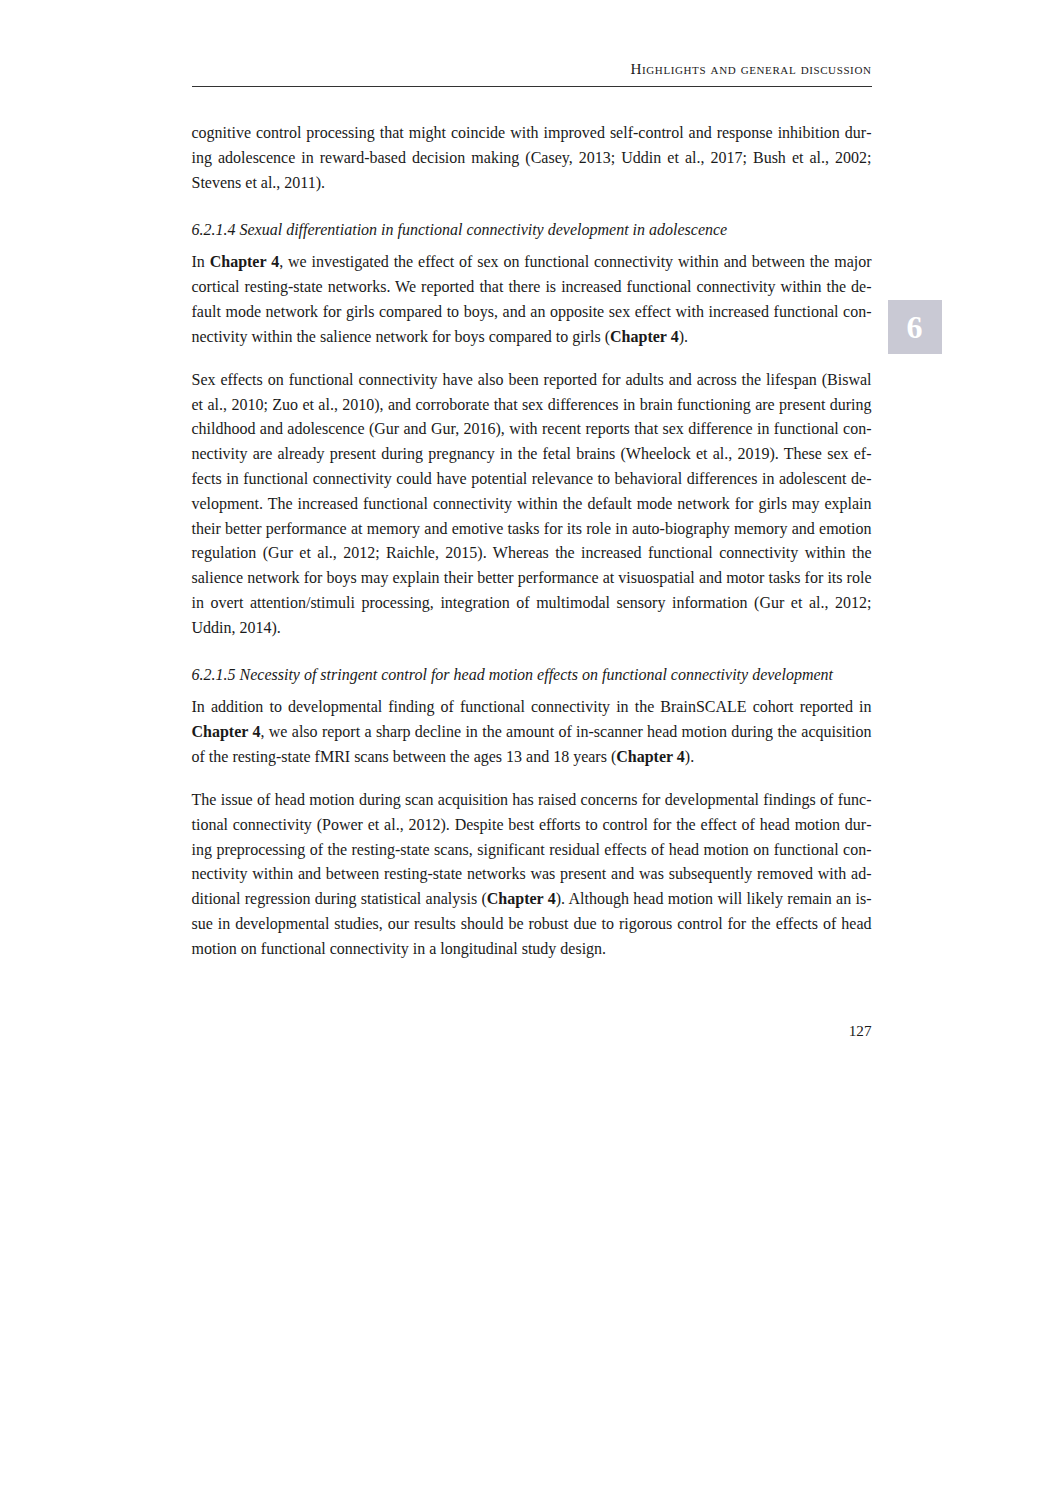Highlights and general discussion
6
cognitive control processing that might coincide with improved self-control and response inhibition during adolescence in reward-based decision making (Casey, 2013; Uddin et al., 2017; Bush et al., 2002; Stevens et al., 2011).
6.2.1.4 Sexual differentiation in functional connectivity development in adolescence
In Chapter 4, we investigated the effect of sex on functional connectivity within and between the major cortical resting-state networks. We reported that there is increased functional connectivity within the default mode network for girls compared to boys, and an opposite sex effect with increased functional connectivity within the salience network for boys compared to girls (Chapter 4).
Sex effects on functional connectivity have also been reported for adults and across the lifespan (Biswal et al., 2010; Zuo et al., 2010), and corroborate that sex differences in brain functioning are present during childhood and adolescence (Gur and Gur, 2016), with recent reports that sex difference in functional connectivity are already present during pregnancy in the fetal brains (Wheelock et al., 2019). These sex effects in functional connectivity could have potential relevance to behavioral differences in adolescent development. The increased functional connectivity within the default mode network for girls may explain their better performance at memory and emotive tasks for its role in auto-biography memory and emotion regulation (Gur et al., 2012; Raichle, 2015). Whereas the increased functional connectivity within the salience network for boys may explain their better performance at visuospatial and motor tasks for its role in overt attention/stimuli processing, integration of multimodal sensory information (Gur et al., 2012; Uddin, 2014).
6.2.1.5 Necessity of stringent control for head motion effects on functional connectivity development
In addition to developmental finding of functional connectivity in the BrainSCALE cohort reported in Chapter 4, we also report a sharp decline in the amount of in-scanner head motion during the acquisition of the resting-state fMRI scans between the ages 13 and 18 years (Chapter 4).
The issue of head motion during scan acquisition has raised concerns for developmental findings of functional connectivity (Power et al., 2012). Despite best efforts to control for the effect of head motion during preprocessing of the resting-state scans, significant residual effects of head motion on functional connectivity within and between resting-state networks was present and was subsequently removed with additional regression during statistical analysis (Chapter 4). Although head motion will likely remain an issue in developmental studies, our results should be robust due to rigorous control for the effects of head motion on functional connectivity in a longitudinal study design.
127